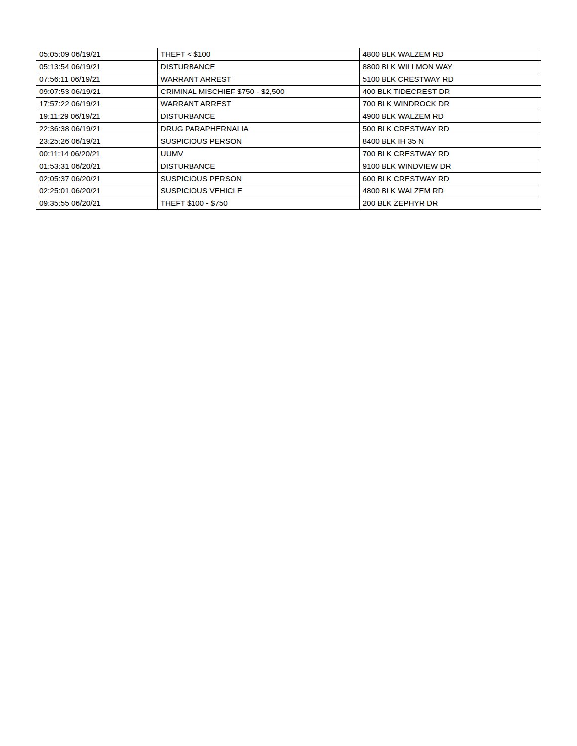| 05:05:09 06/19/21 | THEFT < $100 | 4800 BLK WALZEM RD |
| 05:13:54 06/19/21 | DISTURBANCE | 8800 BLK WILLMON WAY |
| 07:56:11 06/19/21 | WARRANT ARREST | 5100 BLK CRESTWAY RD |
| 09:07:53 06/19/21 | CRIMINAL MISCHIEF $750 - $2,500 | 400 BLK TIDECREST DR |
| 17:57:22 06/19/21 | WARRANT ARREST | 700 BLK WINDROCK DR |
| 19:11:29 06/19/21 | DISTURBANCE | 4900 BLK WALZEM RD |
| 22:36:38 06/19/21 | DRUG PARAPHERNALIA | 500 BLK CRESTWAY RD |
| 23:25:26 06/19/21 | SUSPICIOUS PERSON | 8400 BLK IH 35 N |
| 00:11:14 06/20/21 | UUMV | 700 BLK CRESTWAY RD |
| 01:53:31 06/20/21 | DISTURBANCE | 9100 BLK WINDVIEW DR |
| 02:05:37 06/20/21 | SUSPICIOUS PERSON | 600 BLK CRESTWAY RD |
| 02:25:01 06/20/21 | SUSPICIOUS VEHICLE | 4800 BLK WALZEM RD |
| 09:35:55 06/20/21 | THEFT $100 - $750 | 200 BLK ZEPHYR DR |